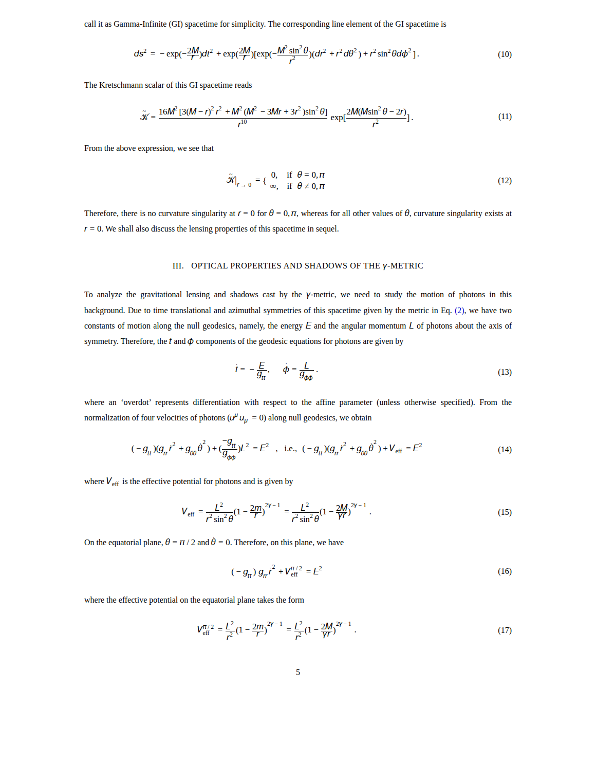call it as Gamma-Infinite (GI) spacetime for simplicity. The corresponding line element of the GI spacetime is
ds2 = − exp ( − 2Mr ) dt2 + exp ( 2Mr ) [ exp ( − M2sin2θ r2 ) ( dr2 + r2dθ2 ) + r2 sin2θ dϕ2 ] .
(10)
The Kretschmann scalar of this GI spacetime reads
𝒦~ = 16M2 [ 3(M−r)2r2 + M2 (M2−3Mr+3r2) sin2θ ] r10 exp [ 2M(Msin2θ−2r) r2 ] .
(11)
From the above expression, we see that
𝒦~| r→0 = { 0, ifθ=0,π ∞, ifθ≠0,π
(12)
Therefore, there is no curvature singularity at r=0 for θ=0,π, whereas for all other values of θ, curvature singularity exists at r=0. We shall also discuss the lensing properties of this spacetime in sequel.
III. OPTICAL PROPERTIES AND SHADOWS OF THE γ-METRIC
To analyze the gravitational lensing and shadows cast by the γ-metric, we need to study the motion of photons in this background. Due to time translational and azimuthal symmetries of this spacetime given by the metric in Eq. (2), we have two constants of motion along the null geodesics, namely, the energy E and the angular momentum L of photons about the axis of symmetry. Therefore, the t and ϕ components of the geodesic equations for photons are given by
t˙ = − Egtt , ϕ˙ = Lgϕϕ .
(13)
where an ‘overdot’ represents differentiation with respect to the affine parameter (unless otherwise specified). From the normalization of four velocities of photons (uμuμ=0) along null geodesics, we obtain
(−gtt) ( grr r˙2 + gθθ θ˙2 ) + ( −gtt gϕϕ ) L2 = E2 , i.e., (−gtt) ( grr r˙2 + gθθ θ˙2 ) + Veff = E2
(14)
where Veff is the effective potential for photons and is given by
Veff = L2 r2sin2θ ( 1−2mr ) 2γ−1 = L2 r2sin2θ ( 1−2Mγr ) 2γ−1 .
(15)
On the equatorial plane, θ=π/2 and θ˙=0. Therefore, on this plane, we have
(−gtt) grr r˙2 + Veffπ/2 = E2
(16)
where the effective potential on the equatorial plane takes the form
Veffπ/2 = L2r2 ( 1−2mr ) 2γ−1 = L2r2 ( 1−2Mγr ) 2γ−1 .
(17)
5